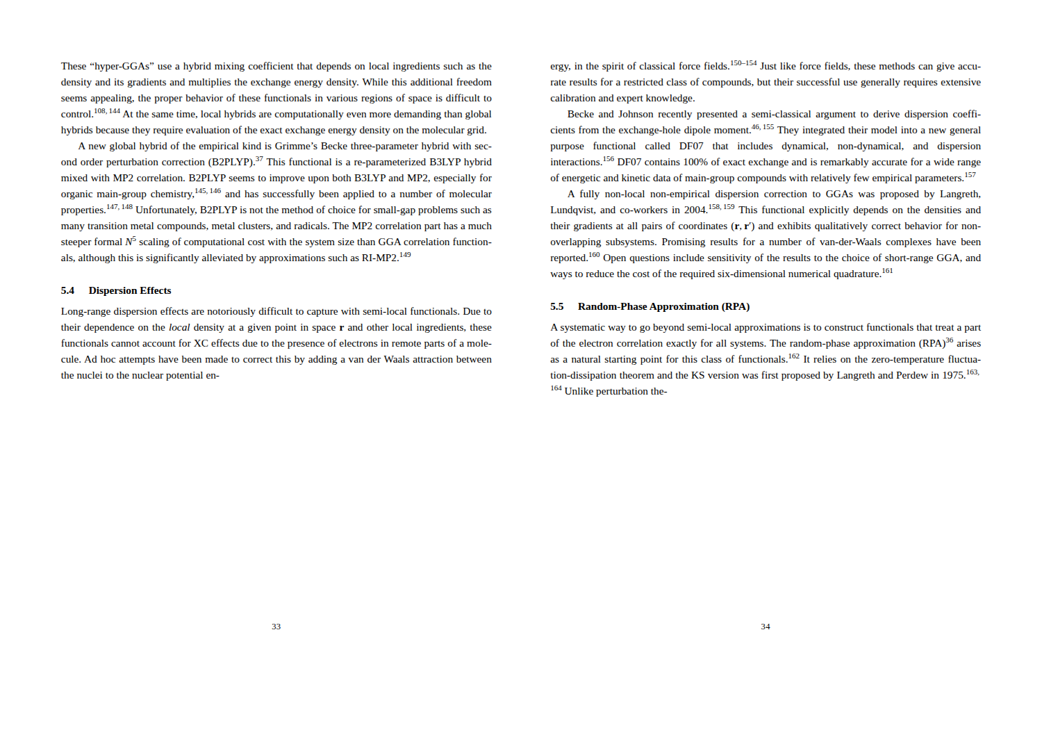These “hyper-GGAs” use a hybrid mixing coefficient that depends on local ingredients such as the density and its gradients and multiplies the exchange energy density. While this additional freedom seems appealing, the proper behavior of these functionals in various regions of space is difficult to control.108, 144 At the same time, local hybrids are computationally even more demanding than global hybrids because they require evaluation of the exact exchange energy density on the molecular grid.
A new global hybrid of the empirical kind is Grimme’s Becke three-parameter hybrid with second order perturbation correction (B2PLYP).37 This functional is a re-parameterized B3LYP hybrid mixed with MP2 correlation. B2PLYP seems to improve upon both B3LYP and MP2, especially for organic main-group chemistry,145, 146 and has successfully been applied to a number of molecular properties.147, 148 Unfortunately, B2PLYP is not the method of choice for small-gap problems such as many transition metal compounds, metal clusters, and radicals. The MP2 correlation part has a much steeper formal N5 scaling of computational cost with the system size than GGA correlation functionals, although this is significantly alleviated by approximations such as RI-MP2.149
5.4 Dispersion Effects
Long-range dispersion effects are notoriously difficult to capture with semi-local functionals. Due to their dependence on the local density at a given point in space r and other local ingredients, these functionals cannot account for XC effects due to the presence of electrons in remote parts of a molecule. Ad hoc attempts have been made to correct this by adding a van der Waals attraction between the nuclei to the nuclear potential en-
33
ergy, in the spirit of classical force fields.150–154 Just like force fields, these methods can give accurate results for a restricted class of compounds, but their successful use generally requires extensive calibration and expert knowledge.
Becke and Johnson recently presented a semi-classical argument to derive dispersion coefficients from the exchange-hole dipole moment.46, 155 They integrated their model into a new general purpose functional called DF07 that includes dynamical, non-dynamical, and dispersion interactions.156 DF07 contains 100% of exact exchange and is remarkably accurate for a wide range of energetic and kinetic data of main-group compounds with relatively few empirical parameters.157
A fully non-local non-empirical dispersion correction to GGAs was proposed by Langreth, Lundqvist, and co-workers in 2004.158, 159 This functional explicitly depends on the densities and their gradients at all pairs of coordinates (r, r′) and exhibits qualitatively correct behavior for non-overlapping subsystems. Promising results for a number of van-der-Waals complexes have been reported.160 Open questions include sensitivity of the results to the choice of short-range GGA, and ways to reduce the cost of the required six-dimensional numerical quadrature.161
5.5 Random-Phase Approximation (RPA)
A systematic way to go beyond semi-local approximations is to construct functionals that treat a part of the electron correlation exactly for all systems. The random-phase approximation (RPA)36 arises as a natural starting point for this class of functionals.162 It relies on the zero-temperature fluctuation-dissipation theorem and the KS version was first proposed by Langreth and Perdew in 1975.163, 164 Unlike perturbation the-
34